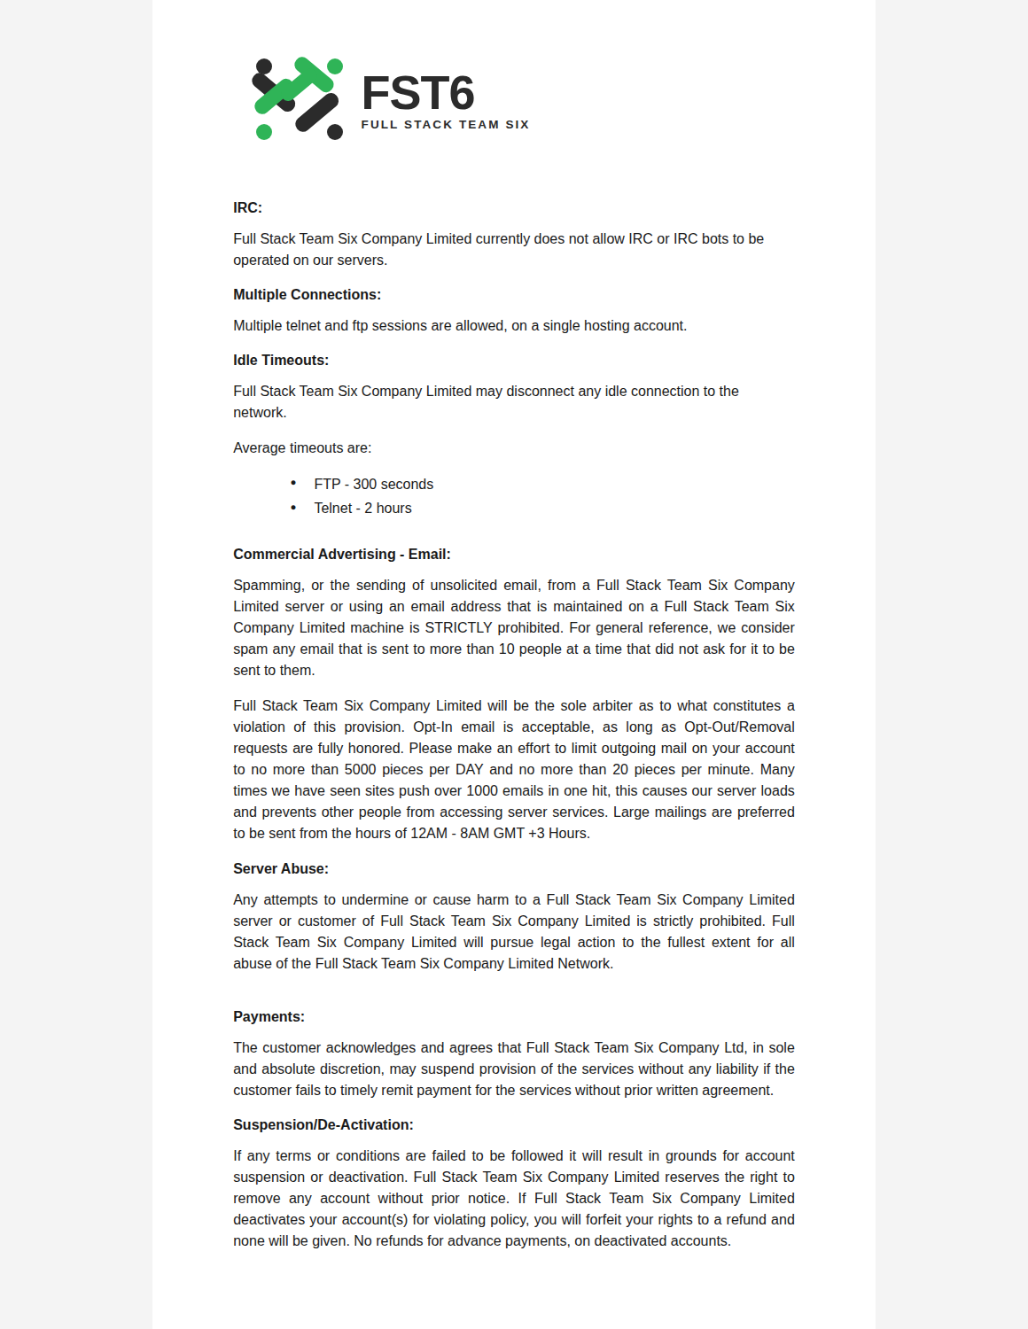FST6 FULL STACK TEAM SIX
IRC:
Full Stack Team Six Company Limited currently does not allow IRC or IRC bots to be operated on our servers.
Multiple Connections:
Multiple telnet and ftp sessions are allowed, on a single hosting account.
Idle Timeouts:
Full Stack Team Six Company Limited may disconnect any idle connection to the network.
Average timeouts are:
FTP - 300 seconds
Telnet - 2 hours
Commercial Advertising - Email:
Spamming, or the sending of unsolicited email, from a Full Stack Team Six Company Limited server or using an email address that is maintained on a Full Stack Team Six Company Limited machine is STRICTLY prohibited. For general reference, we consider spam any email that is sent to more than 10 people at a time that did not ask for it to be sent to them.
Full Stack Team Six Company Limited will be the sole arbiter as to what constitutes a violation of this provision. Opt-In email is acceptable, as long as Opt-Out/Removal requests are fully honored. Please make an effort to limit outgoing mail on your account to no more than 5000 pieces per DAY and no more than 20 pieces per minute. Many times we have seen sites push over 1000 emails in one hit, this causes our server loads and prevents other people from accessing server services. Large mailings are preferred to be sent from the hours of 12AM - 8AM GMT +3 Hours.
Server Abuse:
Any attempts to undermine or cause harm to a Full Stack Team Six Company Limited server or customer of Full Stack Team Six Company Limited is strictly prohibited. Full Stack Team Six Company Limited will pursue legal action to the fullest extent for all abuse of the Full Stack Team Six Company Limited Network.
Payments:
The customer acknowledges and agrees that Full Stack Team Six Company Ltd, in sole and absolute discretion, may suspend provision of the services without any liability if the customer fails to timely remit payment for the services without prior written agreement.
Suspension/De-Activation:
If any terms or conditions are failed to be followed it will result in grounds for account suspension or deactivation. Full Stack Team Six Company Limited reserves the right to remove any account without prior notice. If Full Stack Team Six Company Limited deactivates your account(s) for violating policy, you will forfeit your rights to a refund and none will be given. No refunds for advance payments, on deactivated accounts.